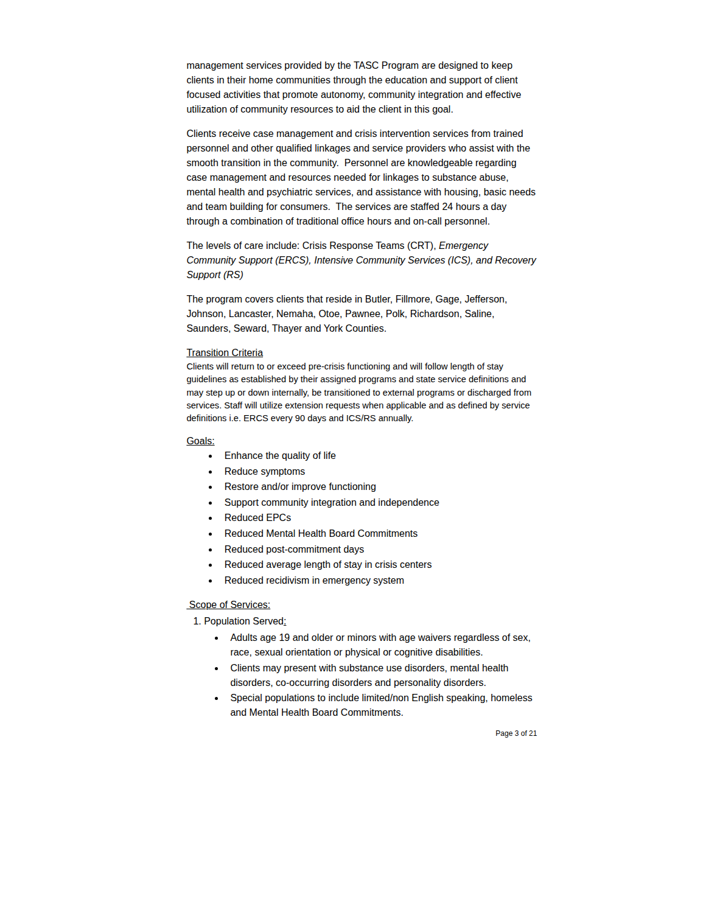management services provided by the TASC Program are designed to keep clients in their home communities through the education and support of client focused activities that promote autonomy, community integration and effective utilization of community resources to aid the client in this goal.
Clients receive case management and crisis intervention services from trained personnel and other qualified linkages and service providers who assist with the smooth transition in the community. Personnel are knowledgeable regarding case management and resources needed for linkages to substance abuse, mental health and psychiatric services, and assistance with housing, basic needs and team building for consumers. The services are staffed 24 hours a day through a combination of traditional office hours and on-call personnel.
The levels of care include: Crisis Response Teams (CRT), Emergency Community Support (ERCS), Intensive Community Services (ICS), and Recovery Support (RS)
The program covers clients that reside in Butler, Fillmore, Gage, Jefferson, Johnson, Lancaster, Nemaha, Otoe, Pawnee, Polk, Richardson, Saline, Saunders, Seward, Thayer and York Counties.
Transition Criteria
Clients will return to or exceed pre-crisis functioning and will follow length of stay guidelines as established by their assigned programs and state service definitions and may step up or down internally, be transitioned to external programs or discharged from services. Staff will utilize extension requests when applicable and as defined by service definitions i.e. ERCS every 90 days and ICS/RS annually.
Goals:
Enhance the quality of life
Reduce symptoms
Restore and/or improve functioning
Support community integration and independence
Reduced EPCs
Reduced Mental Health Board Commitments
Reduced post-commitment days
Reduced average length of stay in crisis centers
Reduced recidivism in emergency system
Scope of Services:
Population Served:
Adults age 19 and older or minors with age waivers regardless of sex, race, sexual orientation or physical or cognitive disabilities.
Clients may present with substance use disorders, mental health disorders, co-occurring disorders and personality disorders.
Special populations to include limited/non English speaking, homeless and Mental Health Board Commitments.
Page 3 of 21